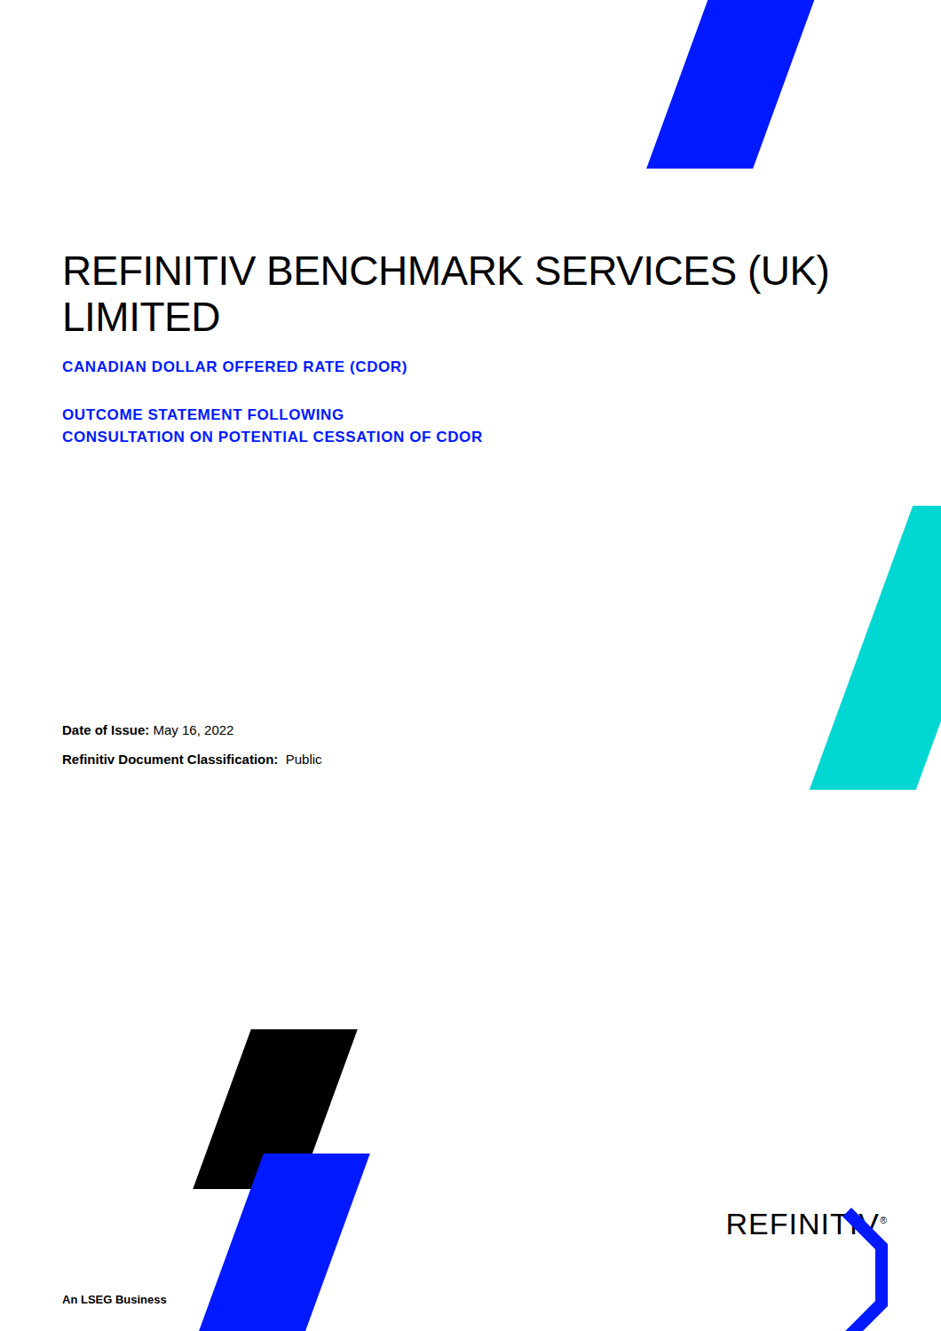REFINITIV BENCHMARK SERVICES (UK) LIMITED
CANADIAN DOLLAR OFFERED RATE (CDOR)
OUTCOME STATEMENT FOLLOWING
CONSULTATION ON POTENTIAL CESSATION OF CDOR
Date of Issue: May 16, 2022
Refinitiv Document Classification: Public
An LSEG Business
REFINITIV®